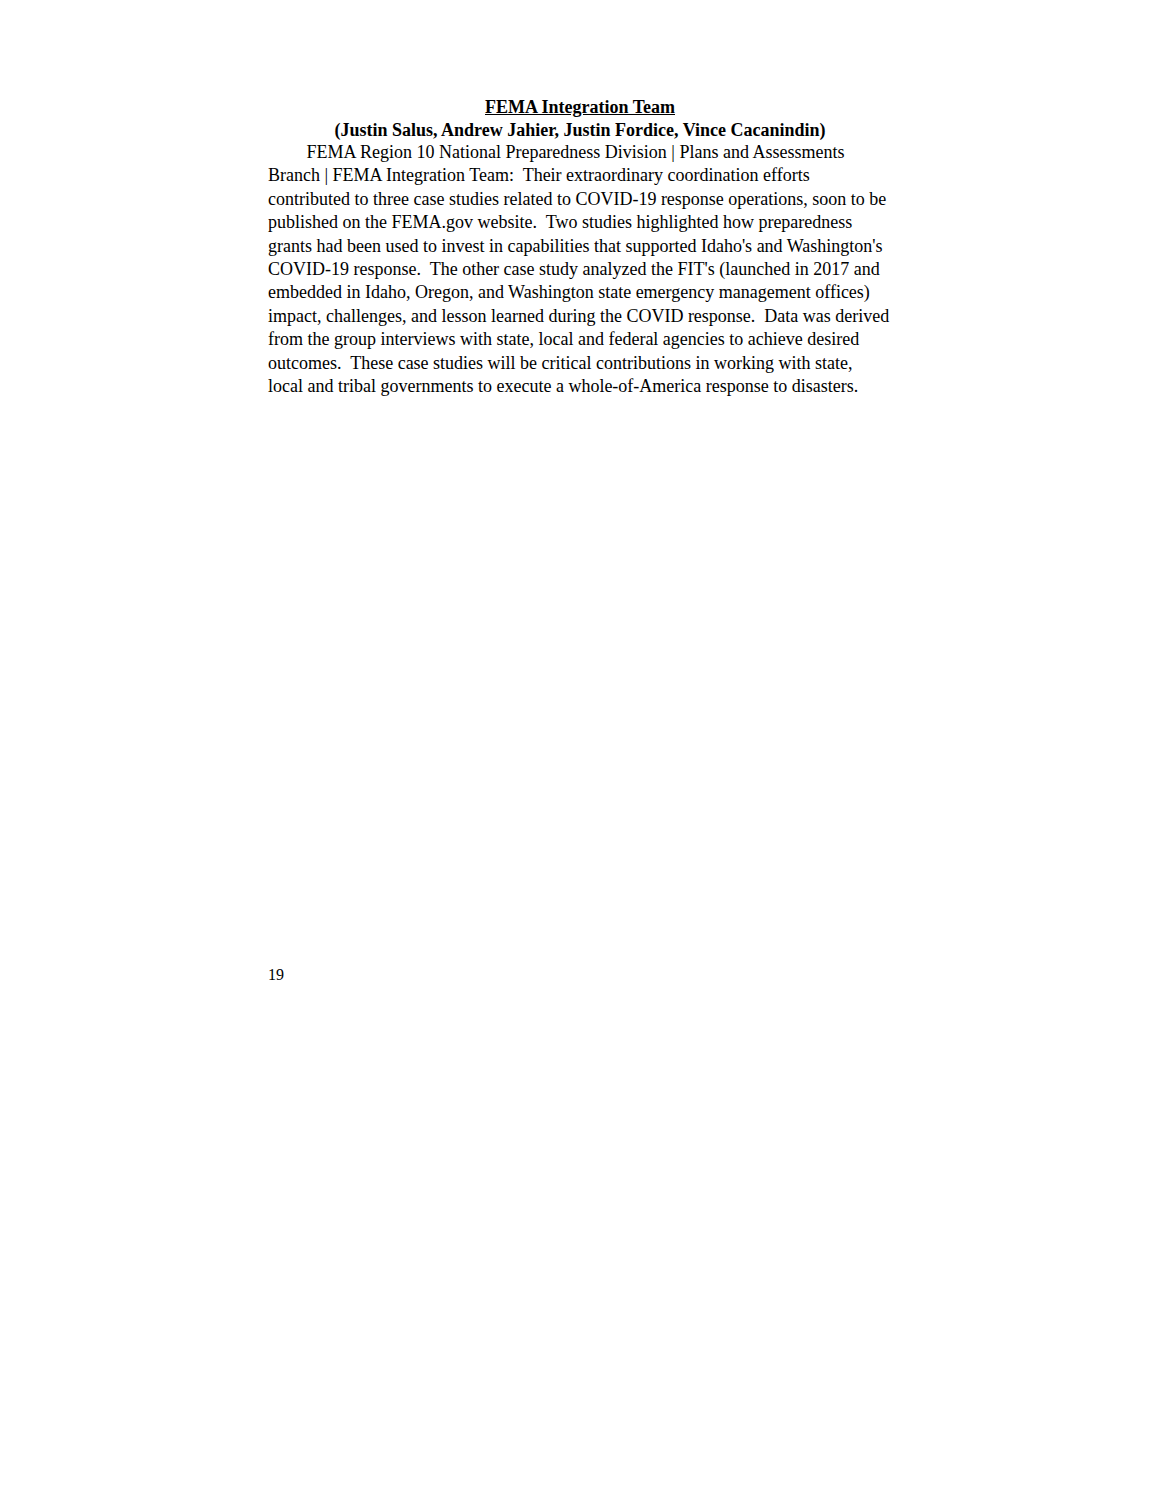FEMA Integration Team (Justin Salus, Andrew Jahier, Justin Fordice, Vince Cacanindin)
FEMA Region 10 National Preparedness Division | Plans and Assessments Branch | FEMA Integration Team: Their extraordinary coordination efforts contributed to three case studies related to COVID-19 response operations, soon to be published on the FEMA.gov website. Two studies highlighted how preparedness grants had been used to invest in capabilities that supported Idaho's and Washington's COVID-19 response. The other case study analyzed the FIT's (launched in 2017 and embedded in Idaho, Oregon, and Washington state emergency management offices) impact, challenges, and lesson learned during the COVID response. Data was derived from the group interviews with state, local and federal agencies to achieve desired outcomes. These case studies will be critical contributions in working with state, local and tribal governments to execute a whole-of-America response to disasters.
19